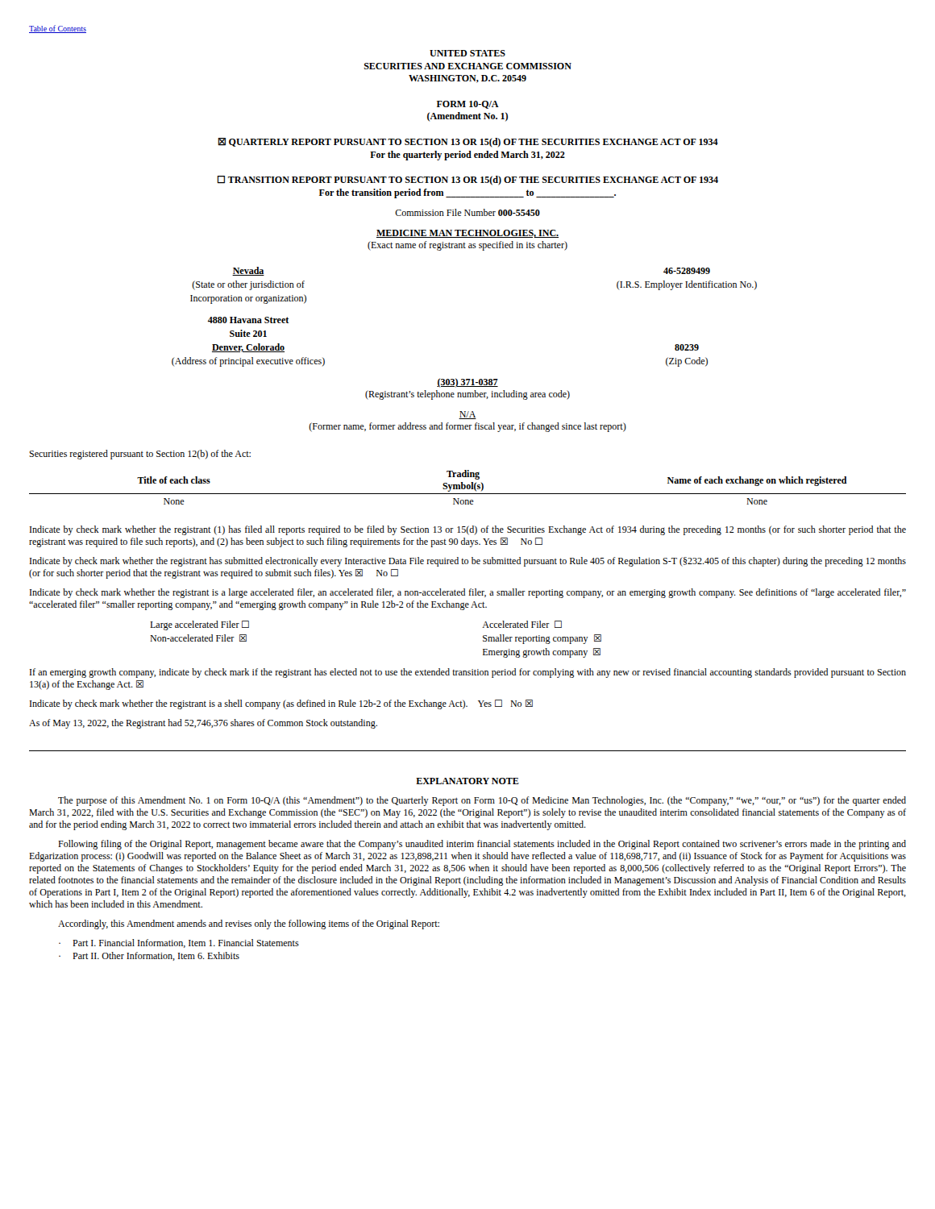Table of Contents
UNITED STATES
SECURITIES AND EXCHANGE COMMISSION
WASHINGTON, D.C. 20549
FORM 10-Q/A
(Amendment No. 1)
☒ QUARTERLY REPORT PURSUANT TO SECTION 13 OR 15(d) OF THE SECURITIES EXCHANGE ACT OF 1934
For the quarterly period ended March 31, 2022
☐ TRANSITION REPORT PURSUANT TO SECTION 13 OR 15(d) OF THE SECURITIES EXCHANGE ACT OF 1934
For the transition period from ________________ to ________________.
Commission File Number 000-55450
MEDICINE MAN TECHNOLOGIES, INC.
(Exact name of registrant as specified in its charter)
| Nevada | 46-5289499 |
| (State or other jurisdiction of | (I.R.S. Employer Identification No.) |
| Incorporation or organization) | |
| 4880 Havana Street | |
| Suite 201 | |
| Denver, Colorado | 80239 |
| (Address of principal executive offices) | (Zip Code) |
(303) 371-0387
(Registrant’s telephone number, including area code)
N/A
(Former name, former address and former fiscal year, if changed since last report)
Securities registered pursuant to Section 12(b) of the Act:
| Title of each class | Trading Symbol(s) | Name of each exchange on which registered |
| --- | --- | --- |
| None | None | None |
Indicate by check mark whether the registrant (1) has filed all reports required to be filed by Section 13 or 15(d) of the Securities Exchange Act of 1934 during the preceding 12 months (or for such shorter period that the registrant was required to file such reports), and (2) has been subject to such filing requirements for the past 90 days. Yes ☒ No ☐
Indicate by check mark whether the registrant has submitted electronically every Interactive Data File required to be submitted pursuant to Rule 405 of Regulation S-T (§232.405 of this chapter) during the preceding 12 months (or for such shorter period that the registrant was required to submit such files). Yes ☒ No ☐
Indicate by check mark whether the registrant is a large accelerated filer, an accelerated filer, a non-accelerated filer, a smaller reporting company, or an emerging growth company. See definitions of “large accelerated filer,” “accelerated filer” “smaller reporting company,” and “emerging growth company” in Rule 12b-2 of the Exchange Act.
| Large accelerated Filer ☐ | Accelerated Filer ☐ |
| Non-accelerated Filer ☒ | Smaller reporting company ☒ |
| | Emerging growth company ☒ |
If an emerging growth company, indicate by check mark if the registrant has elected not to use the extended transition period for complying with any new or revised financial accounting standards provided pursuant to Section 13(a) of the Exchange Act. ☒
Indicate by check mark whether the registrant is a shell company (as defined in Rule 12b-2 of the Exchange Act). Yes ☐ No ☒
As of May 13, 2022, the Registrant had 52,746,376 shares of Common Stock outstanding.
EXPLANATORY NOTE
The purpose of this Amendment No. 1 on Form 10-Q/A (this “Amendment”) to the Quarterly Report on Form 10-Q of Medicine Man Technologies, Inc. (the “Company,” “we,” “our,” or “us”) for the quarter ended March 31, 2022, filed with the U.S. Securities and Exchange Commission (the “SEC”) on May 16, 2022 (the “Original Report”) is solely to revise the unaudited interim consolidated financial statements of the Company as of and for the period ending March 31, 2022 to correct two immaterial errors included therein and attach an exhibit that was inadvertently omitted.
Following filing of the Original Report, management became aware that the Company’s unaudited interim financial statements included in the Original Report contained two scrivener’s errors made in the printing and Edgarization process: (i) Goodwill was reported on the Balance Sheet as of March 31, 2022 as 123,898,211 when it should have reflected a value of 118,698,717, and (ii) Issuance of Stock for as Payment for Acquisitions was reported on the Statements of Changes to Stockholders’ Equity for the period ended March 31, 2022 as 8,506 when it should have been reported as 8,000,506 (collectively referred to as the “Original Report Errors”). The related footnotes to the financial statements and the remainder of the disclosure included in the Original Report (including the information included in Management’s Discussion and Analysis of Financial Condition and Results of Operations in Part I, Item 2 of the Original Report) reported the aforementioned values correctly. Additionally, Exhibit 4.2 was inadvertently omitted from the Exhibit Index included in Part II, Item 6 of the Original Report, which has been included in this Amendment.
Accordingly, this Amendment amends and revises only the following items of the Original Report:
Part I. Financial Information, Item 1. Financial Statements
Part II. Other Information, Item 6. Exhibits